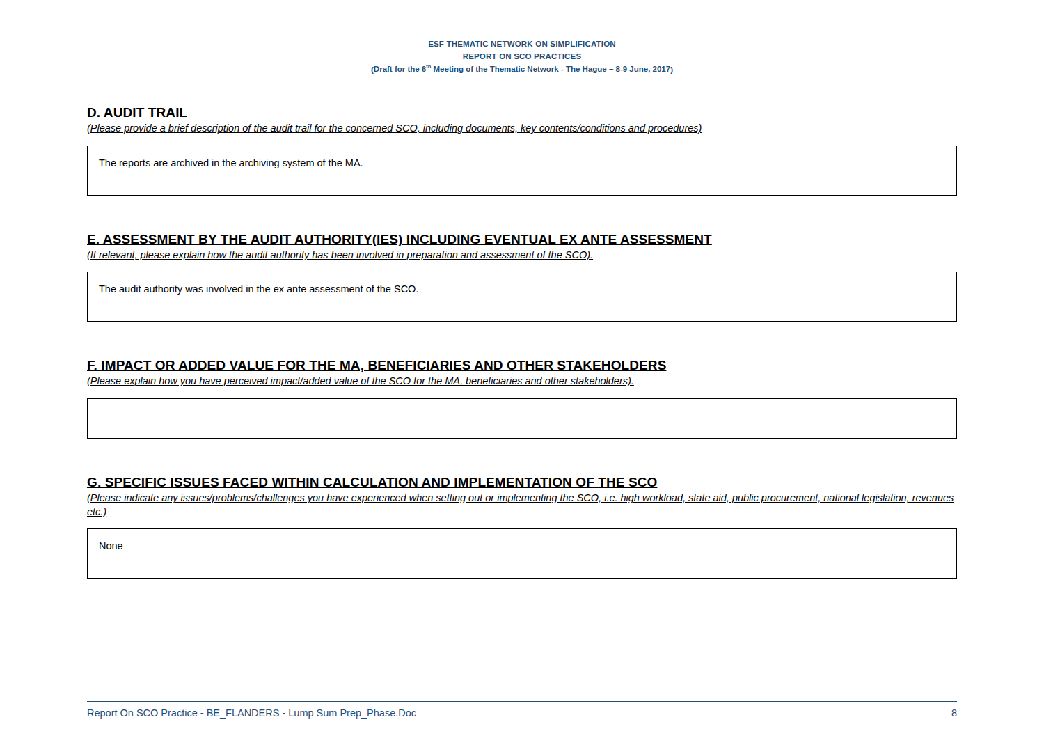ESF THEMATIC NETWORK ON SIMPLIFICATION
REPORT ON SCO PRACTICES
(Draft for the 6th Meeting of the Thematic Network - The Hague – 8-9 June, 2017)
D. AUDIT TRAIL
(Please provide a brief description of the audit trail for the concerned SCO, including documents, key contents/conditions and procedures)
The reports are archived in the archiving system of the MA.
E. ASSESSMENT BY THE AUDIT AUTHORITY(IES) INCLUDING EVENTUAL EX ANTE ASSESSMENT
(If relevant, please explain how the audit authority has been involved in preparation and assessment of the SCO).
The audit authority was involved in the ex ante assessment of the SCO.
F. IMPACT OR ADDED VALUE FOR THE MA, BENEFICIARIES AND OTHER STAKEHOLDERS
(Please explain how you have perceived impact/added value of the SCO for the MA, beneficiaries and other stakeholders).
G. SPECIFIC ISSUES FACED WITHIN CALCULATION AND IMPLEMENTATION OF THE SCO
(Please indicate any issues/problems/challenges you have experienced when setting out or implementing the SCO, i.e. high workload, state aid, public procurement, national legislation, revenues etc.)
None
Report On SCO Practice - BE_FLANDERS - Lump Sum Prep_Phase.Doc
8